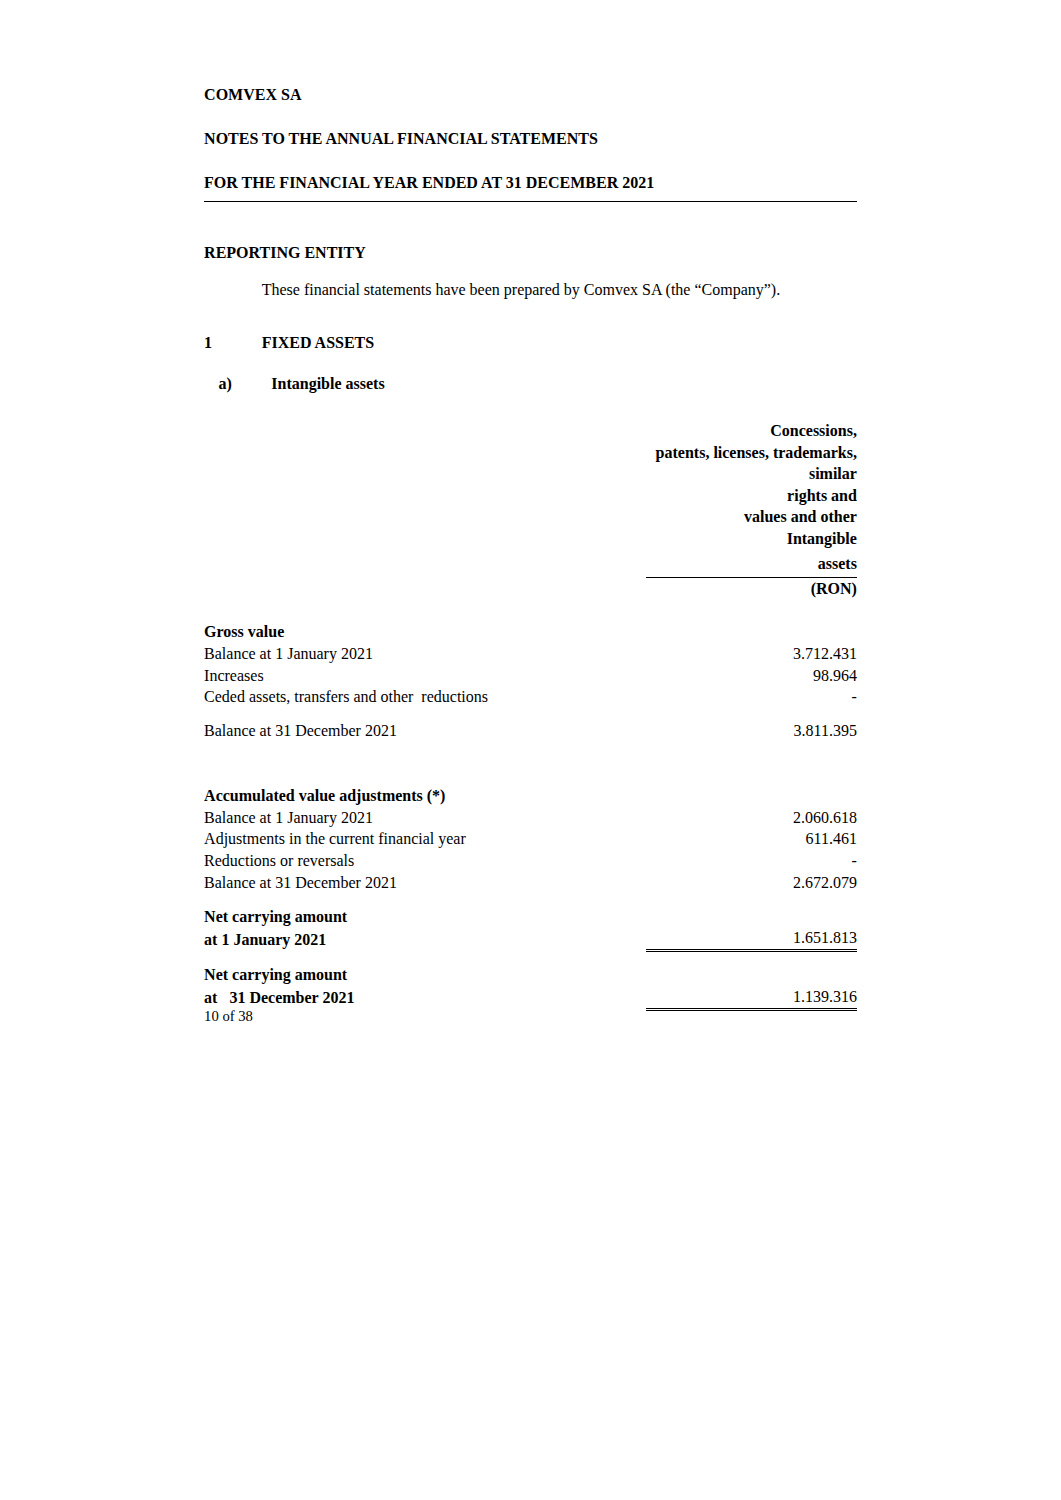COMVEX SA
NOTES TO THE ANNUAL FINANCIAL STATEMENTS
FOR THE FINANCIAL YEAR ENDED AT 31 DECEMBER 2021
REPORTING ENTITY
These financial statements have been prepared by Comvex SA (the “Company”).
1
FIXED ASSETS
a)
Intangible assets
| | Concessions, patents, licenses, trademarks, similar rights and values and other Intangible |
| | assets |
| | (RON) |
| Gross value | |
| Balance at 1 January 2021 | 3.712.431 |
| Increases | 98.964 |
| Ceded assets, transfers and other reductions | - |
| Balance at 31 December 2021 | 3.811.395 |
| Accumulated value adjustments (*) | |
| Balance at 1 January 2021 | 2.060.618 |
| Adjustments in the current financial year | 611.461 |
| Reductions or reversals | - |
| Balance at 31 December 2021 | 2.672.079 |
| Net carrying amount | |
| at 1 January 2021 | 1.651.813 |
| Net carrying amount | |
| at 31 December 2021 | 1.139.316 |
10 of 38